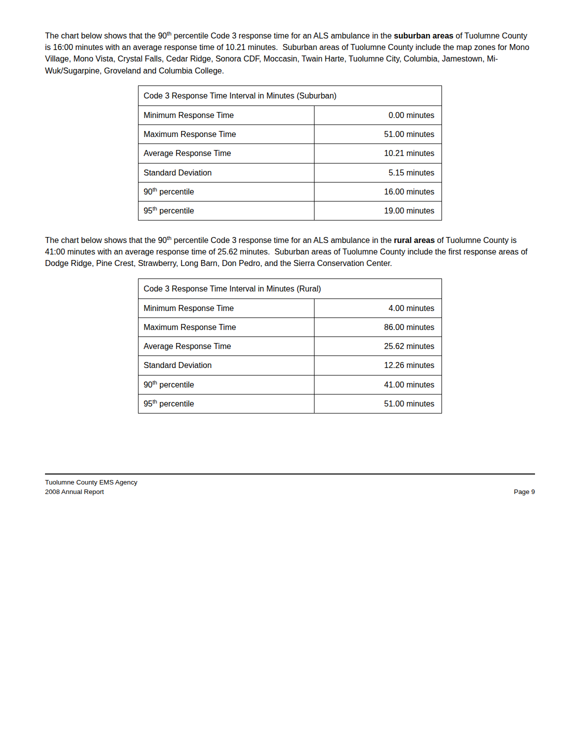The chart below shows that the 90th percentile Code 3 response time for an ALS ambulance in the suburban areas of Tuolumne County is 16:00 minutes with an average response time of 10.21 minutes. Suburban areas of Tuolumne County include the map zones for Mono Village, Mono Vista, Crystal Falls, Cedar Ridge, Sonora CDF, Moccasin, Twain Harte, Tuolumne City, Columbia, Jamestown, Mi-Wuk/Sugarpine, Groveland and Columbia College.
| Code 3 Response Time Interval in Minutes (Suburban) |
| Minimum Response Time | 0.00 minutes |
| Maximum Response Time | 51.00 minutes |
| Average Response Time | 10.21 minutes |
| Standard Deviation | 5.15 minutes |
| 90 th percentile | 16.00 minutes |
| 95 th percentile | 19.00 minutes |
The chart below shows that the 90th percentile Code 3 response time for an ALS ambulance in the rural areas of Tuolumne County is 41:00 minutes with an average response time of 25.62 minutes. Suburban areas of Tuolumne County include the first response areas of Dodge Ridge, Pine Crest, Strawberry, Long Barn, Don Pedro, and the Sierra Conservation Center.
| Code 3 Response Time Interval in Minutes (Rural) |
| Minimum Response Time | 4.00 minutes |
| Maximum Response Time | 86.00 minutes |
| Average Response Time | 25.62 minutes |
| Standard Deviation | 12.26 minutes |
| 90 th percentile | 41.00 minutes |
| 95 th percentile | 51.00 minutes |
Tuolumne County EMS Agency
2008 Annual Report
Page 9